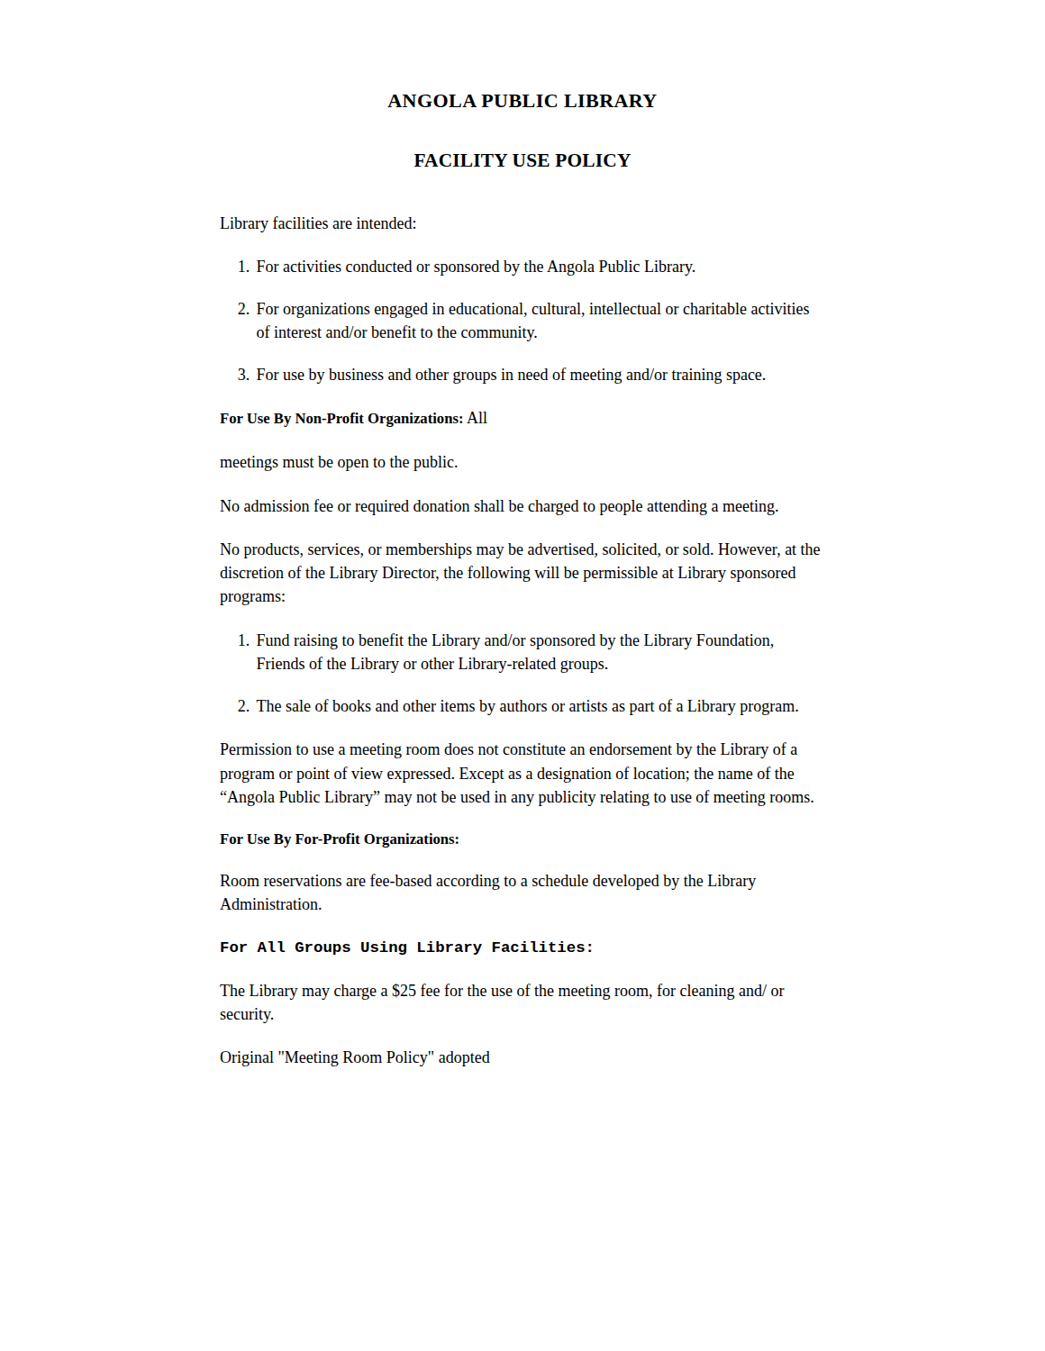ANGOLA PUBLIC LIBRARY
FACILITY USE POLICY
Library facilities are intended:
For activities conducted or sponsored by the Angola Public Library.
For organizations engaged in educational, cultural, intellectual or charitable activities of interest and/or benefit to the community.
For use by business and other groups in need of meeting and/or training space.
For Use By Non-Profit Organizations: All
meetings must be open to the public.
No admission fee or required donation shall be charged to people attending a meeting.
No products, services, or memberships may be advertised, solicited, or sold. However, at the discretion of the Library Director, the following will be permissible at Library sponsored programs:
Fund raising to benefit the Library and/or sponsored by the Library Foundation, Friends of the Library or other Library-related groups.
The sale of books and other items by authors or artists as part of a Library program.
Permission to use a meeting room does not constitute an endorsement by the Library of a program or point of view expressed. Except as a designation of location; the name of the “Angola Public Library” may not be used in any publicity relating to use of meeting rooms.
For Use By For-Profit Organizations:
Room reservations are fee-based according to a schedule developed by the Library Administration.
For All Groups Using Library Facilities:
The Library may charge a $25 fee for the use of the meeting room, for cleaning and/ or security.
Original "Meeting Room Policy" adopted